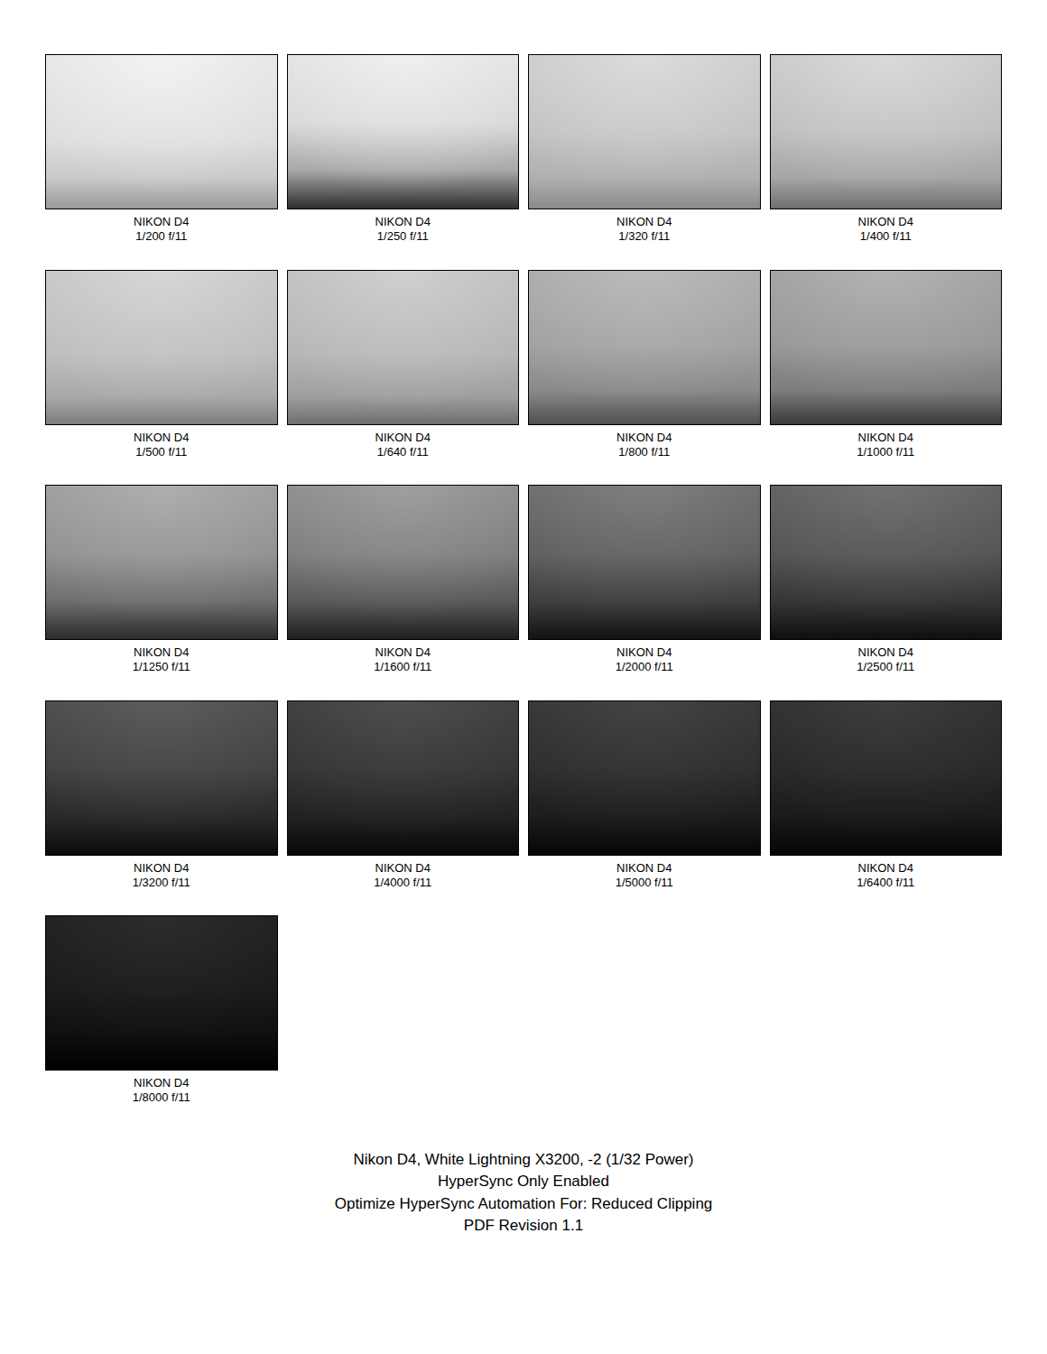NIKON D4 1/200 f/11
NIKON D4 1/250 f/11
NIKON D4 1/320 f/11
NIKON D4 1/400 f/11
NIKON D4 1/500 f/11
NIKON D4 1/640 f/11
NIKON D4 1/800 f/11
NIKON D4 1/1000 f/11
NIKON D4 1/1250 f/11
NIKON D4 1/1600 f/11
NIKON D4 1/2000 f/11
NIKON D4 1/2500 f/11
NIKON D4 1/3200 f/11
NIKON D4 1/4000 f/11
NIKON D4 1/5000 f/11
NIKON D4 1/6400 f/11
NIKON D4 1/8000 f/11
Nikon D4, White Lightning X3200, -2 (1/32 Power)
HyperSync Only Enabled
Optimize HyperSync Automation For: Reduced Clipping
PDF Revision 1.1